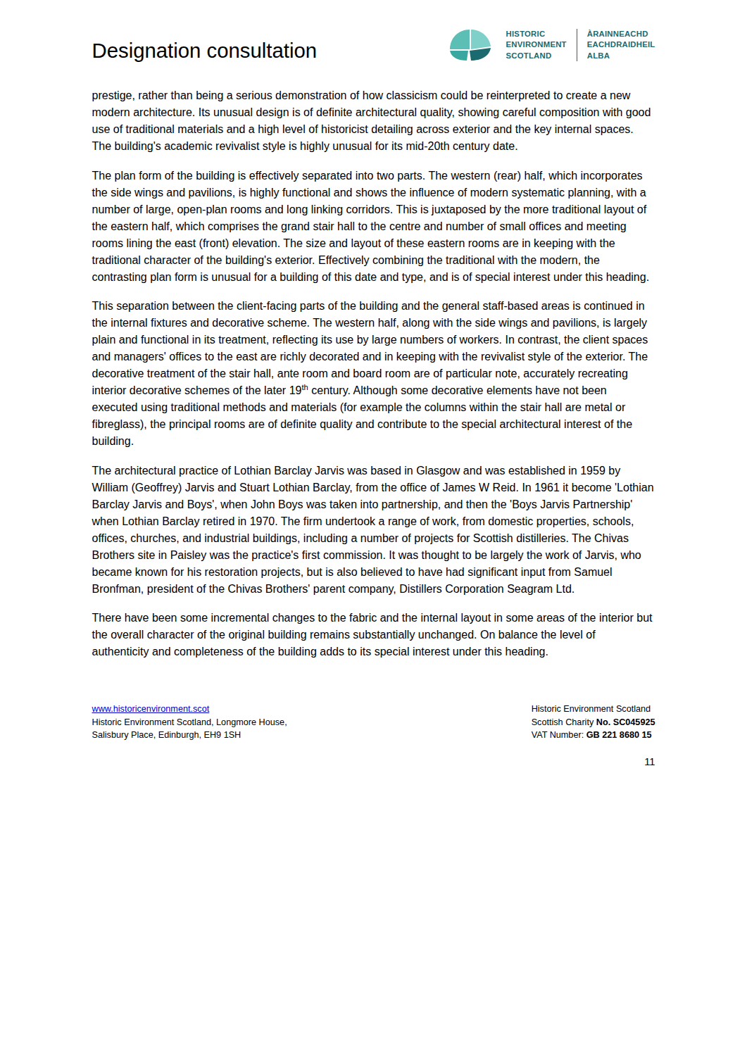Designation consultation
HISTORIC
ENVIRONMENT
SCOTLAND
ÀRAINNEACHD
EACHDRAIDHEIL
ALBA
prestige, rather than being a serious demonstration of how classicism could be reinterpreted to create a new modern architecture. Its unusual design is of definite architectural quality, showing careful composition with good use of traditional materials and a high level of historicist detailing across exterior and the key internal spaces. The building's academic revivalist style is highly unusual for its mid-20th century date.
The plan form of the building is effectively separated into two parts. The western (rear) half, which incorporates the side wings and pavilions, is highly functional and shows the influence of modern systematic planning, with a number of large, open-plan rooms and long linking corridors. This is juxtaposed by the more traditional layout of the eastern half, which comprises the grand stair hall to the centre and number of small offices and meeting rooms lining the east (front) elevation. The size and layout of these eastern rooms are in keeping with the traditional character of the building's exterior. Effectively combining the traditional with the modern, the contrasting plan form is unusual for a building of this date and type, and is of special interest under this heading.
This separation between the client-facing parts of the building and the general staff-based areas is continued in the internal fixtures and decorative scheme. The western half, along with the side wings and pavilions, is largely plain and functional in its treatment, reflecting its use by large numbers of workers. In contrast, the client spaces and managers' offices to the east are richly decorated and in keeping with the revivalist style of the exterior. The decorative treatment of the stair hall, ante room and board room are of particular note, accurately recreating interior decorative schemes of the later 19th century. Although some decorative elements have not been executed using traditional methods and materials (for example the columns within the stair hall are metal or fibreglass), the principal rooms are of definite quality and contribute to the special architectural interest of the building.
The architectural practice of Lothian Barclay Jarvis was based in Glasgow and was established in 1959 by William (Geoffrey) Jarvis and Stuart Lothian Barclay, from the office of James W Reid. In 1961 it become 'Lothian Barclay Jarvis and Boys', when John Boys was taken into partnership, and then the 'Boys Jarvis Partnership' when Lothian Barclay retired in 1970. The firm undertook a range of work, from domestic properties, schools, offices, churches, and industrial buildings, including a number of projects for Scottish distilleries. The Chivas Brothers site in Paisley was the practice's first commission. It was thought to be largely the work of Jarvis, who became known for his restoration projects, but is also believed to have had significant input from Samuel Bronfman, president of the Chivas Brothers' parent company, Distillers Corporation Seagram Ltd.
There have been some incremental changes to the fabric and the internal layout in some areas of the interior but the overall character of the original building remains substantially unchanged. On balance the level of authenticity and completeness of the building adds to its special interest under this heading.
www.historicenvironment.scot
Historic Environment Scotland, Longmore House,
Salisbury Place, Edinburgh, EH9 1SH
Historic Environment Scotland
Scottish Charity No. SC045925
VAT Number: GB 221 8680 15
11